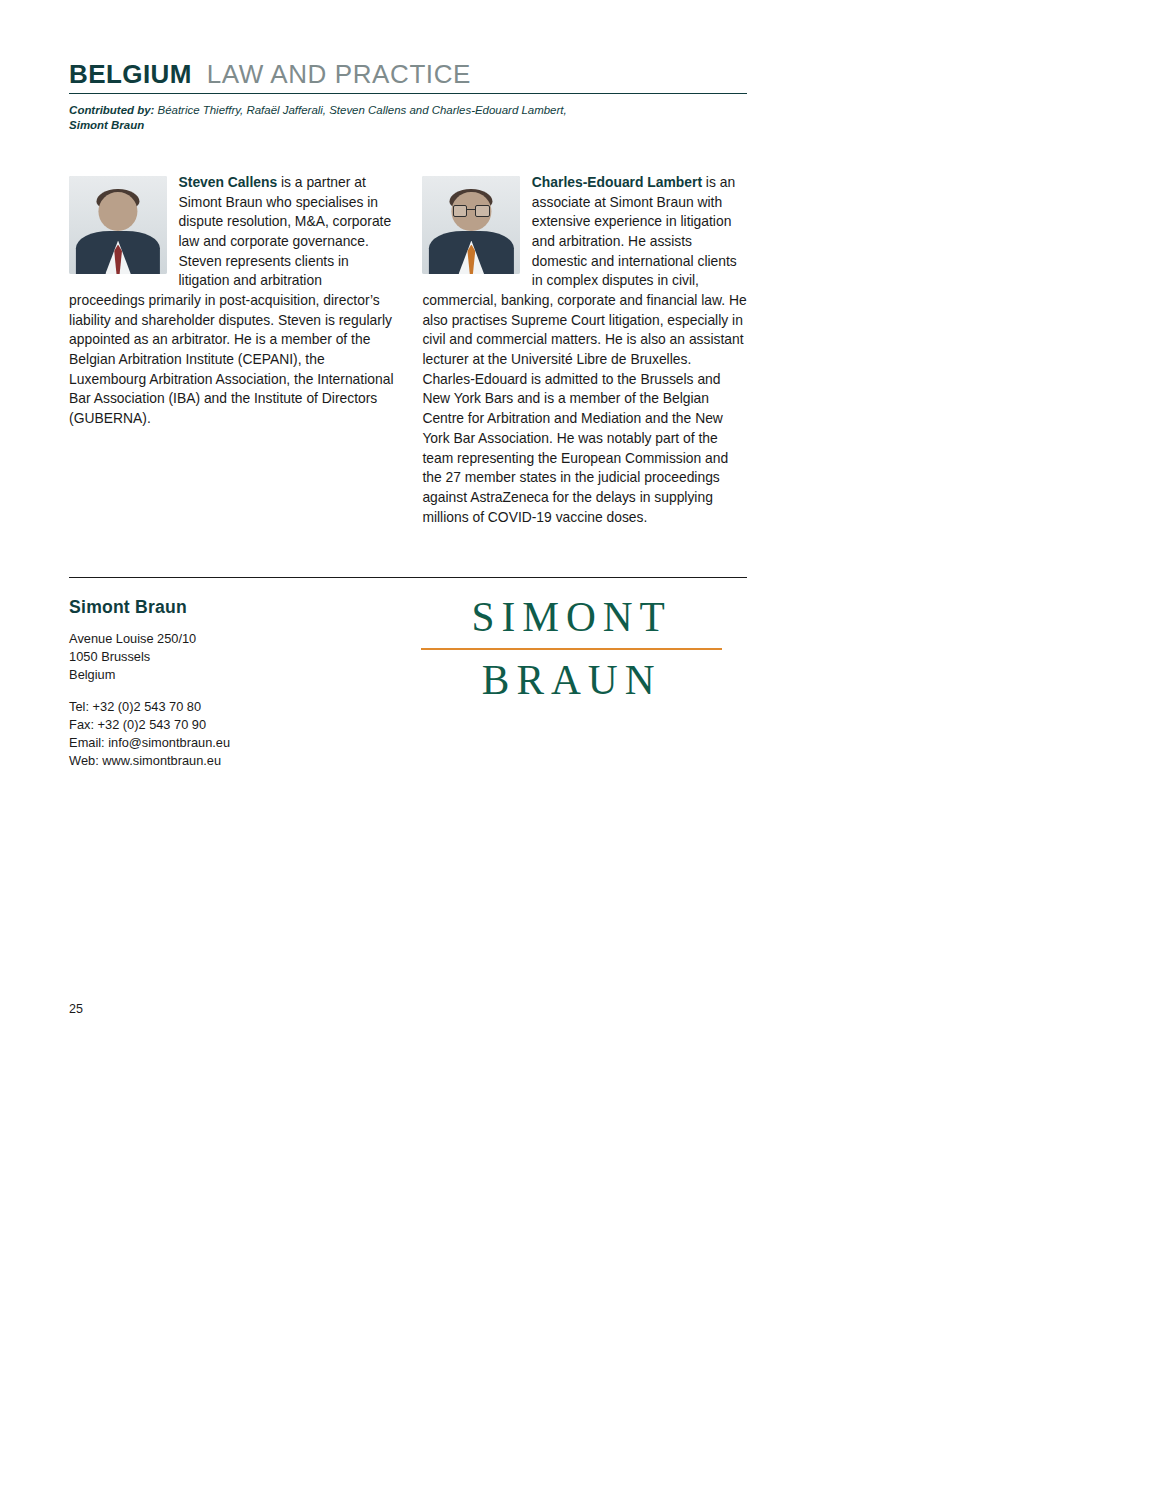BELGIUM LAW AND PRACTICE
Contributed by: Béatrice Thieffry, Rafaël Jafferali, Steven Callens and Charles-Edouard Lambert, Simont Braun
Steven Callens is a partner at Simont Braun who specialises in dispute resolution, M&A, corporate law and corporate governance. Steven represents clients in litigation and arbitration proceedings primarily in post-acquisition, director’s liability and shareholder disputes. Steven is regularly appointed as an arbitrator. He is a member of the Belgian Arbitration Institute (CEPANI), the Luxembourg Arbitration Association, the International Bar Association (IBA) and the Institute of Directors (GUBERNA).
Charles-Edouard Lambert is an associate at Simont Braun with extensive experience in litigation and arbitration. He assists domestic and international clients in complex disputes in civil, commercial, banking, corporate and financial law. He also practises Supreme Court litigation, especially in civil and commercial matters. He is also an assistant lecturer at the Université Libre de Bruxelles. Charles-Edouard is admitted to the Brussels and New York Bars and is a member of the Belgian Centre for Arbitration and Mediation and the New York Bar Association. He was notably part of the team representing the European Commission and the 27 member states in the judicial proceedings against AstraZeneca for the delays in supplying millions of COVID-19 vaccine doses.
Simont Braun
Avenue Louise 250/10
1050 Brussels
Belgium
Tel: +32 (0)2 543 70 80
Fax: +32 (0)2 543 70 90
Email: info@simontbraun.eu
Web: www.simontbraun.eu
SIMONT
BRAUN
25